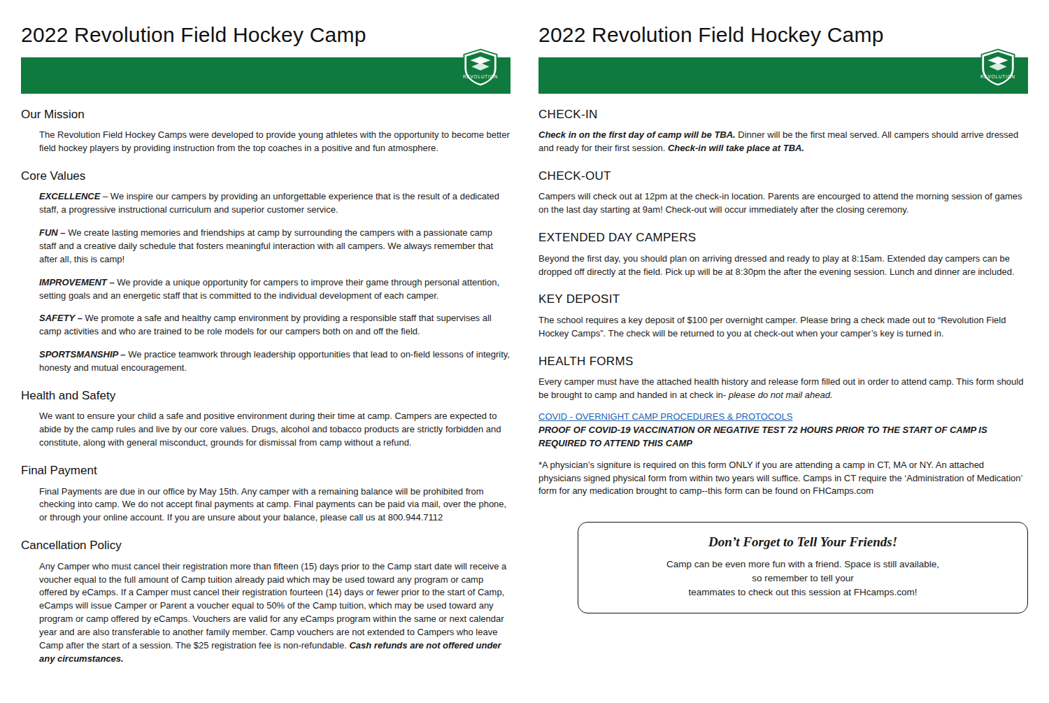2022 Revolution Field Hockey Camp
REVOLUTION
Our Mission
The Revolution Field Hockey Camps were developed to provide young athletes with the opportunity to become better field hockey players by providing instruction from the top coaches in a positive and fun atmosphere.
Core Values
EXCELLENCE – We inspire our campers by providing an unforgettable experience that is the result of a dedicated staff, a progressive instructional curriculum and superior customer service.
FUN – We create lasting memories and friendships at camp by surrounding the campers with a passionate camp staff and a creative daily schedule that fosters meaningful interaction with all campers. We always remember that after all, this is camp!
IMPROVEMENT – We provide a unique opportunity for campers to improve their game through personal attention, setting goals and an energetic staff that is committed to the individual development of each camper.
SAFETY – We promote a safe and healthy camp environment by providing a responsible staff that supervises all camp activities and who are trained to be role models for our campers both on and off the field.
SPORTSMANSHIP – We practice teamwork through leadership opportunities that lead to on-field lessons of integrity, honesty and mutual encouragement.
Health and Safety
We want to ensure your child a safe and positive environment during their time at camp. Campers are expected to abide by the camp rules and live by our core values. Drugs, alcohol and tobacco products are strictly forbidden and constitute, along with general misconduct, grounds for dismissal from camp without a refund.
Final Payment
Final Payments are due in our office by May 15th. Any camper with a remaining balance will be prohibited from checking into camp. We do not accept final payments at camp. Final payments can be paid via mail, over the phone, or through your online account. If you are unsure about your balance, please call us at 800.944.7112
Cancellation Policy
Any Camper who must cancel their registration more than fifteen (15) days prior to the Camp start date will receive a voucher equal to the full amount of Camp tuition already paid which may be used toward any program or camp offered by eCamps. If a Camper must cancel their registration fourteen (14) days or fewer prior to the start of Camp, eCamps will issue Camper or Parent a voucher equal to 50% of the Camp tuition, which may be used toward any program or camp offered by eCamps. Vouchers are valid for any eCamps program within the same or next calendar year and are also transferable to another family member. Camp vouchers are not extended to Campers who leave Camp after the start of a session. The $25 registration fee is non-refundable. Cash refunds are not offered under any circumstances.
2022 Revolution Field Hockey Camp
REVOLUTION
Check-in
Check in on the first day of camp will be TBA. Dinner will be the first meal served. All campers should arrive dressed and ready for their first session. Check-in will take place at TBA.
Check-out
Campers will check out at 12pm at the check-in location. Parents are encourged to attend the morning session of games on the last day starting at 9am! Check-out will occur immediately after the closing ceremony.
Extended Day Campers
Beyond the first day, you should plan on arriving dressed and ready to play at 8:15am. Extended day campers can be dropped off directly at the field. Pick up will be at 8:30pm the after the evening session. Lunch and dinner are included.
Key Deposit
The school requires a key deposit of $100 per overnight camper. Please bring a check made out to “Revolution Field Hockey Camps”. The check will be returned to you at check-out when your camper’s key is turned in.
Health Forms
Every camper must have the attached health history and release form filled out in order to attend camp. This form should be brought to camp and handed in at check in- please do not mail ahead.
COVID - OVERNIGHT CAMP PROCEDURES & PROTOCOLS
PROOF OF COVID-19 VACCINATION OR NEGATIVE TEST 72 HOURS PRIOR TO THE START OF CAMP IS REQUIRED TO ATTEND THIS CAMP
*A physician’s signiture is required on this form ONLY if you are attending a camp in CT, MA or NY. An attached physicians signed physical form from within two years will suffice. Camps in CT require the ‘Administration of Medication’ form for any medication brought to camp--this form can be found on FHCamps.com
Don’t Forget to Tell Your Friends!
Camp can be even more fun with a friend. Space is still available,
so remember to tell your
teammates to check out this session at FHcamps.com!